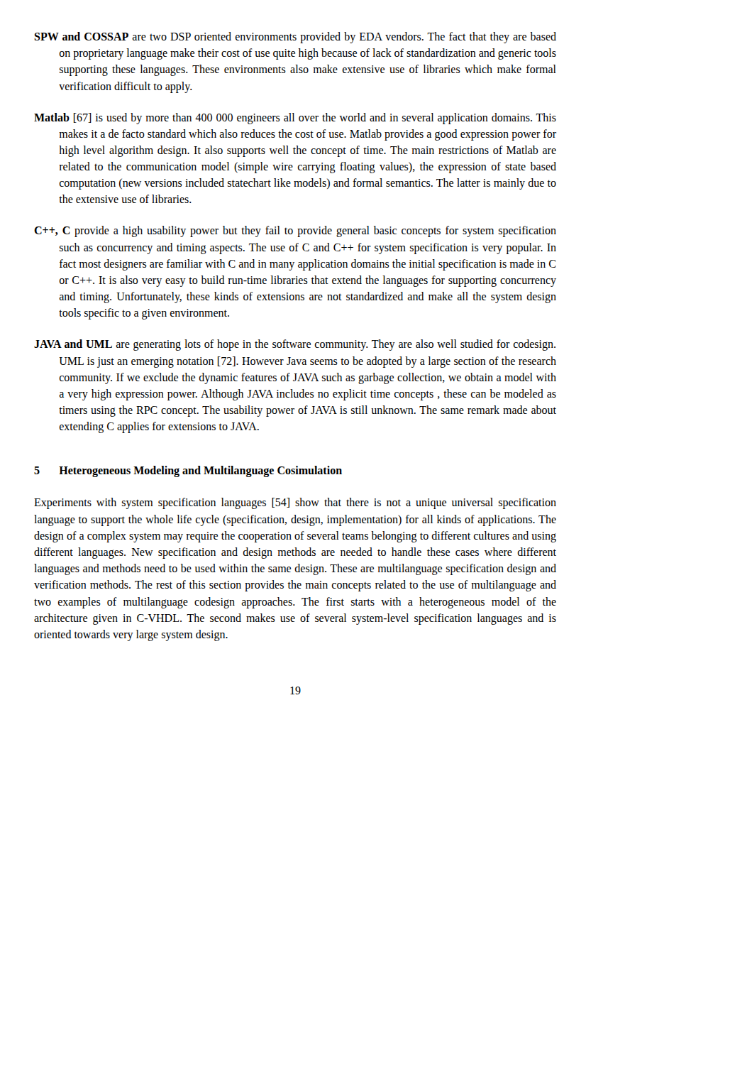SPW and COSSAP are two DSP oriented environments provided by EDA vendors. The fact that they are based on proprietary language make their cost of use quite high because of lack of standardization and generic tools supporting these languages. These environments also make extensive use of libraries which make formal verification difficult to apply.
Matlab [67] is used by more than 400 000 engineers all over the world and in several application domains. This makes it a de facto standard which also reduces the cost of use. Matlab provides a good expression power for high level algorithm design. It also supports well the concept of time. The main restrictions of Matlab are related to the communication model (simple wire carrying floating values), the expression of state based computation (new versions included statechart like models) and formal semantics. The latter is mainly due to the extensive use of libraries.
C++, C provide a high usability power but they fail to provide general basic concepts for system specification such as concurrency and timing aspects. The use of C and C++ for system specification is very popular. In fact most designers are familiar with C and in many application domains the initial specification is made in C or C++. It is also very easy to build run-time libraries that extend the languages for supporting concurrency and timing. Unfortunately, these kinds of extensions are not standardized and make all the system design tools specific to a given environment.
JAVA and UML are generating lots of hope in the software community. They are also well studied for codesign. UML is just an emerging notation [72]. However Java seems to be adopted by a large section of the research community. If we exclude the dynamic features of JAVA such as garbage collection, we obtain a model with a very high expression power. Although JAVA includes no explicit time concepts , these can be modeled as timers using the RPC concept. The usability power of JAVA is still unknown. The same remark made about extending C applies for extensions to JAVA.
5 Heterogeneous Modeling and Multilanguage Cosimulation
Experiments with system specification languages [54] show that there is not a unique universal specification language to support the whole life cycle (specification, design, implementation) for all kinds of applications. The design of a complex system may require the cooperation of several teams belonging to different cultures and using different languages. New specification and design methods are needed to handle these cases where different languages and methods need to be used within the same design. These are multilanguage specification design and verification methods. The rest of this section provides the main concepts related to the use of multilanguage and two examples of multilanguage codesign approaches. The first starts with a heterogeneous model of the architecture given in C-VHDL. The second makes use of several system-level specification languages and is oriented towards very large system design.
19